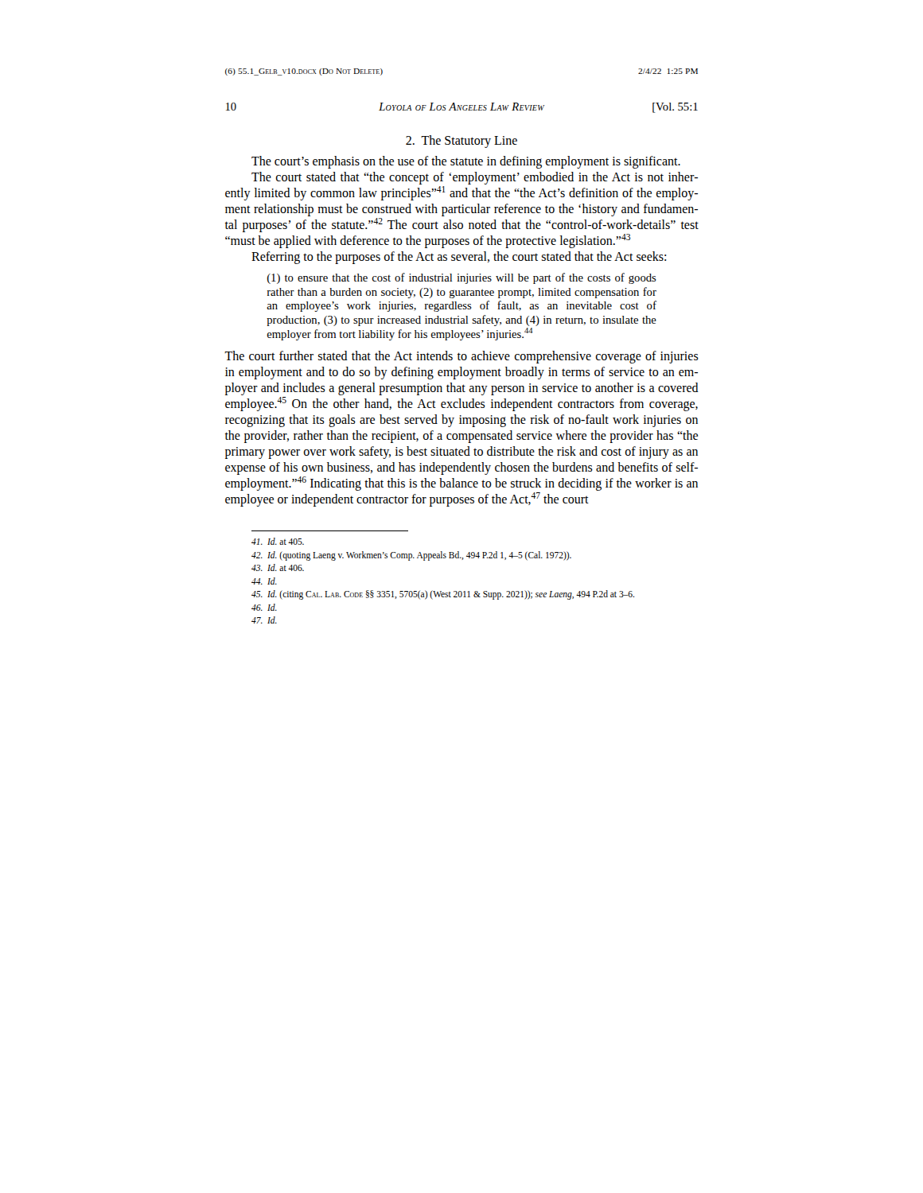(6) 55.1_Gelb_v10.docx (Do Not Delete) 2/4/22 1:25 PM
10 Loyola of Los Angeles Law Review [Vol. 55:1
2. The Statutory Line
The court’s emphasis on the use of the statute in defining employment is significant.
The court stated that “the concept of ‘employment’ embodied in the Act is not inherently limited by common law principles”41 and that the “the Act’s definition of the employment relationship must be construed with particular reference to the ‘history and fundamental purposes’ of the statute.”42 The court also noted that the “control-of-work-details” test “must be applied with deference to the purposes of the protective legislation.”43
Referring to the purposes of the Act as several, the court stated that the Act seeks:
(1) to ensure that the cost of industrial injuries will be part of the costs of goods rather than a burden on society, (2) to guarantee prompt, limited compensation for an employee’s work injuries, regardless of fault, as an inevitable cost of production, (3) to spur increased industrial safety, and (4) in return, to insulate the employer from tort liability for his employees’ injuries.44
The court further stated that the Act intends to achieve comprehensive coverage of injuries in employment and to do so by defining employment broadly in terms of service to an employer and includes a general presumption that any person in service to another is a covered employee.45 On the other hand, the Act excludes independent contractors from coverage, recognizing that its goals are best served by imposing the risk of no-fault work injuries on the provider, rather than the recipient, of a compensated service where the provider has “the primary power over work safety, is best situated to distribute the risk and cost of injury as an expense of his own business, and has independently chosen the burdens and benefits of self-employment.”46 Indicating that this is the balance to be struck in deciding if the worker is an employee or independent contractor for purposes of the Act,47 the court
41. Id. at 405.
42. Id. (quoting Laeng v. Workmen’s Comp. Appeals Bd., 494 P.2d 1, 4–5 (Cal. 1972)).
43. Id. at 406.
44. Id.
45. Id. (citing Cal. Lab. Code §§ 3351, 5705(a) (West 2011 & Supp. 2021)); see Laeng, 494 P.2d at 3–6.
46. Id.
47. Id.